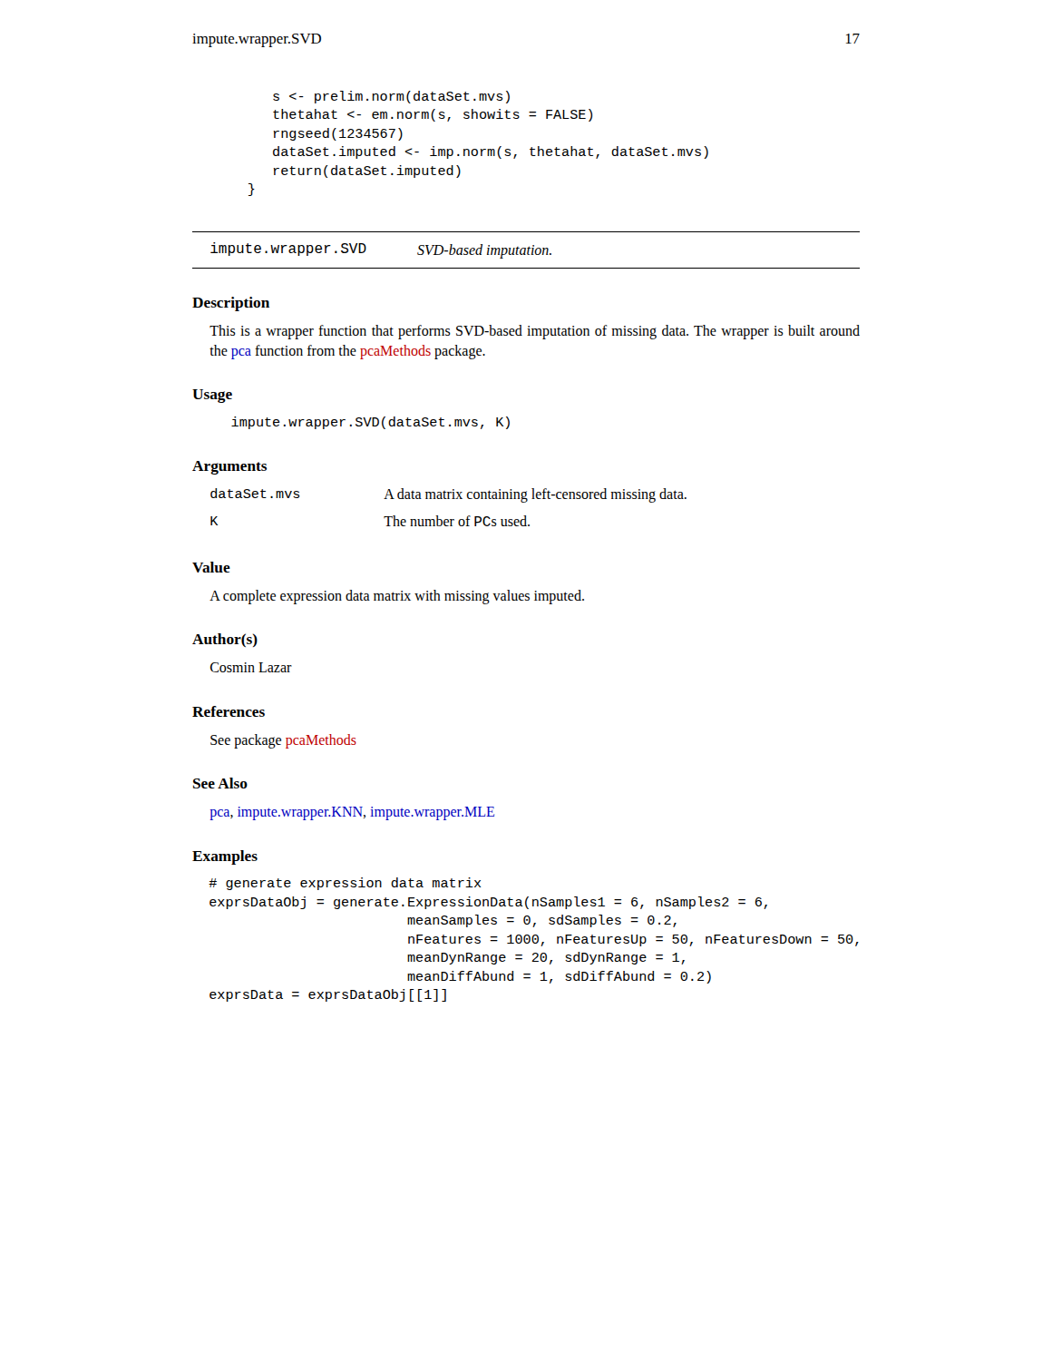impute.wrapper.SVD 17
      s <- prelim.norm(dataSet.mvs)
      thetahat <- em.norm(s, showits = FALSE)
      rngseed(1234567)
      dataSet.imputed <- imp.norm(s, thetahat, dataSet.mvs)
      return(dataSet.imputed)
   }
impute.wrapper.SVD SVD-based imputation.
Description
This is a wrapper function that performs SVD-based imputation of missing data. The wrapper is built around the pca function from the pcaMethods package.
Usage
 impute.wrapper.SVD(dataSet.mvs, K)
Arguments
dataSet.mvs
A data matrix containing left-censored missing data.
K
The number of PCs used.
Value
A complete expression data matrix with missing values imputed.
Author(s)
Cosmin Lazar
References
See package pcaMethods
See Also
pca, impute.wrapper.KNN, impute.wrapper.MLE
Examples
# generate expression data matrix
exprsDataObj = generate.ExpressionData(nSamples1 = 6, nSamples2 = 6,
                        meanSamples = 0, sdSamples = 0.2,
                        nFeatures = 1000, nFeaturesUp = 50, nFeaturesDown = 50,
                        meanDynRange = 20, sdDynRange = 1,
                        meanDiffAbund = 1, sdDiffAbund = 0.2)
exprsData = exprsDataObj[[1]]